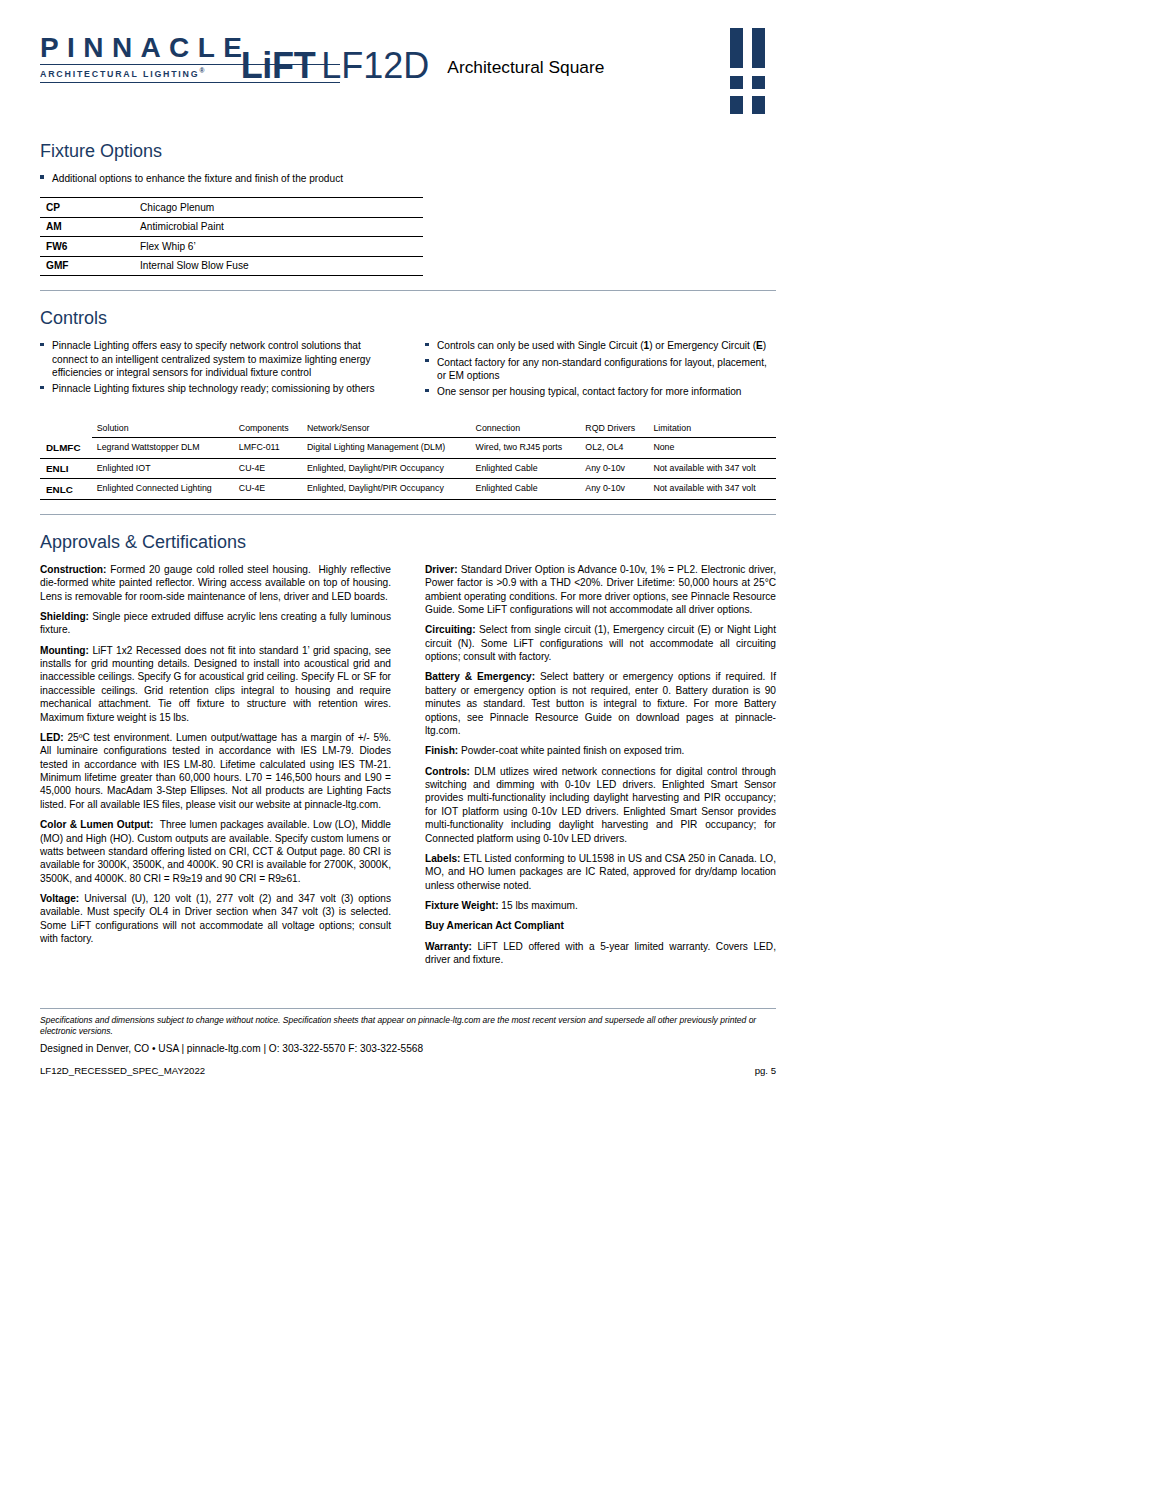PINNACLE
ARCHITECTURAL LIGHTING®
LiFT LF12D Architectural Square
Fixture Options
Additional options to enhance the fixture and finish of the product
| CP | Chicago Plenum |
| AM | Antimicrobial Paint |
| FW6 | Flex Whip 6’ |
| GMF | Internal Slow Blow Fuse |
Controls
Pinnacle Lighting offers easy to specify network control solutions that connect to an intelligent centralized system to maximize lighting energy efficiencies or integral sensors for individual fixture control
Pinnacle Lighting fixtures ship technology ready; comissioning by others
Controls can only be used with Single Circuit (1) or Emergency Circuit (E)
Contact factory for any non-standard configurations for layout, placement, or EM options
One sensor per housing typical, contact factory for more information
| | Solution | Components | Network/Sensor | Connection | RQD Drivers | Limitation |
| --- | --- | --- | --- | --- | --- | --- |
| DLMFC | Legrand Wattstopper DLM | LMFC-011 | Digital Lighting Management (DLM) | Wired, two RJ45 ports | OL2, OL4 | None |
| ENLI | Enlighted IOT | CU-4E | Enlighted, Daylight/PIR Occupancy | Enlighted Cable | Any 0-10v | Not available with 347 volt |
| ENLC | Enlighted Connected Lighting | CU-4E | Enlighted, Daylight/PIR Occupancy | Enlighted Cable | Any 0-10v | Not available with 347 volt |
Approvals & Certifications
Construction: Formed 20 gauge cold rolled steel housing. Highly reflective die-formed white painted reflector. Wiring access available on top of housing. Lens is removable for room-side maintenance of lens, driver and LED boards.
Shielding: Single piece extruded diffuse acrylic lens creating a fully luminous fixture.
Mounting: LiFT 1x2 Recessed does not fit into standard 1’ grid spacing, see installs for grid mounting details. Designed to install into acoustical grid and inaccessible ceilings. Specify G for acoustical grid ceiling. Specify FL or SF for inaccessible ceilings. Grid retention clips integral to housing and require mechanical attachment. Tie off fixture to structure with retention wires. Maximum fixture weight is 15 lbs.
LED: 25ºC test environment. Lumen output/wattage has a margin of +/- 5%. All luminaire configurations tested in accordance with IES LM-79. Diodes tested in accordance with IES LM-80. Lifetime calculated using IES TM-21. Minimum lifetime greater than 60,000 hours. L70 = 146,500 hours and L90 = 45,000 hours. MacAdam 3-Step Ellipses. Not all products are Lighting Facts listed. For all available IES files, please visit our website at pinnacle-ltg.com.
Color & Lumen Output: Three lumen packages available. Low (LO), Middle (MO) and High (HO). Custom outputs are available. Specify custom lumens or watts between standard offering listed on CRI, CCT & Output page. 80 CRI is available for 3000K, 3500K, and 4000K. 90 CRI is available for 2700K, 3000K, 3500K, and 4000K. 80 CRI = R9≥19 and 90 CRI = R9≥61.
Voltage: Universal (U), 120 volt (1), 277 volt (2) and 347 volt (3) options available. Must specify OL4 in Driver section when 347 volt (3) is selected. Some LiFT configurations will not accommodate all voltage options; consult with factory.
Driver: Standard Driver Option is Advance 0-10v, 1% = PL2. Electronic driver, Power factor is >0.9 with a THD <20%. Driver Lifetime: 50,000 hours at 25°C ambient operating conditions. For more driver options, see Pinnacle Resource Guide. Some LiFT configurations will not accommodate all driver options.
Circuiting: Select from single circuit (1), Emergency circuit (E) or Night Light circuit (N). Some LiFT configurations will not accommodate all circuiting options; consult with factory.
Battery & Emergency: Select battery or emergency options if required. If battery or emergency option is not required, enter 0. Battery duration is 90 minutes as standard. Test button is integral to fixture. For more Battery options, see Pinnacle Resource Guide on download pages at pinnacle-ltg.com.
Finish: Powder-coat white painted finish on exposed trim.
Controls: DLM utlizes wired network connections for digital control through switching and dimming with 0-10v LED drivers. Enlighted Smart Sensor provides multi-functionality including daylight harvesting and PIR occupancy; for IOT platform using 0-10v LED drivers. Enlighted Smart Sensor provides multi-functionality including daylight harvesting and PIR occupancy; for Connected platform using 0-10v LED drivers.
Labels: ETL Listed conforming to UL1598 in US and CSA 250 in Canada. LO, MO, and HO lumen packages are IC Rated, approved for dry/damp location unless otherwise noted.
Fixture Weight: 15 lbs maximum.
Buy American Act Compliant
Warranty: LiFT LED offered with a 5-year limited warranty. Covers LED, driver and fixture.
Specifications and dimensions subject to change without notice. Specification sheets that appear on pinnacle-ltg.com are the most recent version and supersede all other previously printed or electronic versions.
Designed in Denver, CO • USA | pinnacle-ltg.com | O: 303-322-5570 F: 303-322-5568
LF12D_RECESSED_SPEC_MAY2022 pg. 5